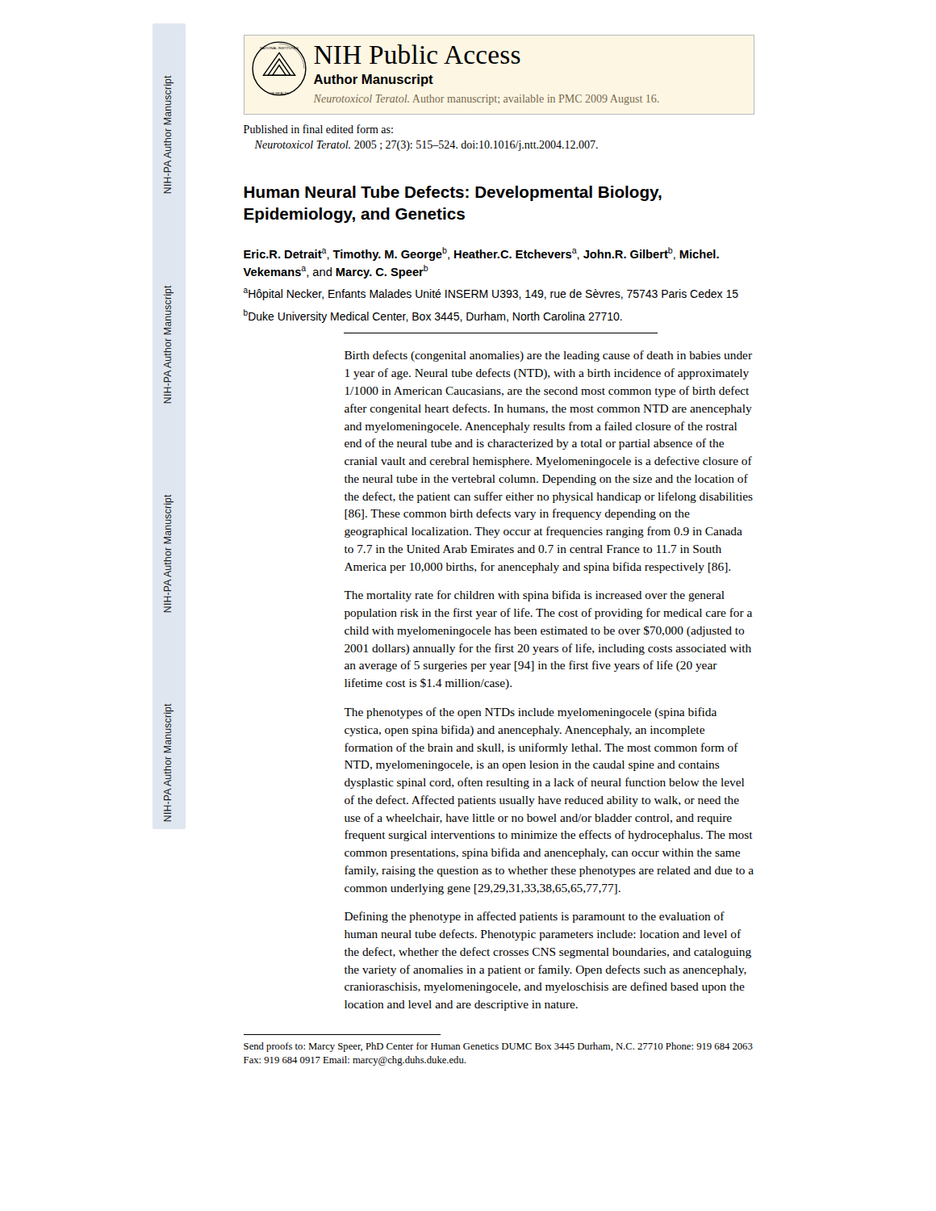NIH-PA Author Manuscript NIH-PA Author Manuscript NIH-PA Author Manuscript NIH-PA Author Manuscript
NATIONAL INSTITUTES OF HEALTH
NIH Public Access
Author Manuscript
Neurotoxicol Teratol. Author manuscript; available in PMC 2009 August 16.
Published in final edited form as:
Neurotoxicol Teratol. 2005 ; 27(3): 515–524. doi:10.1016/j.ntt.2004.12.007.
Human Neural Tube Defects: Developmental Biology,
Epidemiology, and Genetics
Eric.R. Detraita, Timothy. M. Georgeb, Heather.C. Etcheversa, John.R. Gilbertb, Michel. Vekemansa, and Marcy. C. Speerb
aHôpital Necker, Enfants Malades Unité INSERM U393, 149, rue de Sèvres, 75743 Paris Cedex 15
bDuke University Medical Center, Box 3445, Durham, North Carolina 27710.
Birth defects (congenital anomalies) are the leading cause of death in babies under 1 year of age. Neural tube defects (NTD), with a birth incidence of approximately 1/1000 in American Caucasians, are the second most common type of birth defect after congenital heart defects. In humans, the most common NTD are anencephaly and myelomeningocele. Anencephaly results from a failed closure of the rostral end of the neural tube and is characterized by a total or partial absence of the cranial vault and cerebral hemisphere. Myelomeningocele is a defective closure of the neural tube in the vertebral column. Depending on the size and the location of the defect, the patient can suffer either no physical handicap or lifelong disabilities [86]. These common birth defects vary in frequency depending on the geographical localization. They occur at frequencies ranging from 0.9 in Canada to 7.7 in the United Arab Emirates and 0.7 in central France to 11.7 in South America per 10,000 births, for anencephaly and spina bifida respectively [86].
The mortality rate for children with spina bifida is increased over the general population risk in the first year of life. The cost of providing for medical care for a child with myelomeningocele has been estimated to be over $70,000 (adjusted to 2001 dollars) annually for the first 20 years of life, including costs associated with an average of 5 surgeries per year [94] in the first five years of life (20 year lifetime cost is $1.4 million/case).
The phenotypes of the open NTDs include myelomeningocele (spina bifida cystica, open spina bifida) and anencephaly. Anencephaly, an incomplete formation of the brain and skull, is uniformly lethal. The most common form of NTD, myelomeningocele, is an open lesion in the caudal spine and contains dysplastic spinal cord, often resulting in a lack of neural function below the level of the defect. Affected patients usually have reduced ability to walk, or need the use of a wheelchair, have little or no bowel and/or bladder control, and require frequent surgical interventions to minimize the effects of hydrocephalus. The most common presentations, spina bifida and anencephaly, can occur within the same family, raising the question as to whether these phenotypes are related and due to a common underlying gene [29,29,31,33,38,65,65,77,77].
Defining the phenotype in affected patients is paramount to the evaluation of human neural tube defects. Phenotypic parameters include: location and level of the defect, whether the defect crosses CNS segmental boundaries, and cataloguing the variety of anomalies in a patient or family. Open defects such as anencephaly, cranioraschisis, myelomeningocele, and myeloschisis are defined based upon the location and level and are descriptive in nature.
Send proofs to: Marcy Speer, PhD Center for Human Genetics DUMC Box 3445 Durham, N.C. 27710 Phone: 919 684 2063 Fax: 919 684 0917 Email: marcy@chg.duhs.duke.edu.